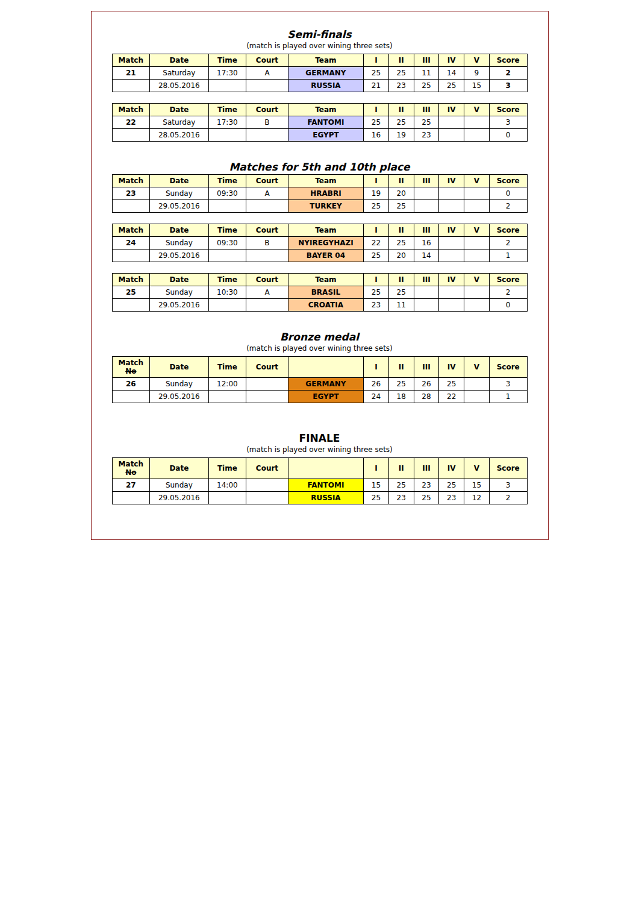Semi-finals
(match is played over wining three sets)
| Match | Date | Time | Court | Team | I | II | III | IV | V | Score |
| --- | --- | --- | --- | --- | --- | --- | --- | --- | --- | --- |
| 21 | Saturday | 17:30 | A | GERMANY | 25 | 25 | 11 | 14 | 9 | 2 |
| | 28.05.2016 | | | RUSSIA | 21 | 23 | 25 | 25 | 15 | 3 |
| Match | Date | Time | Court | Team | I | II | III | IV | V | Score |
| --- | --- | --- | --- | --- | --- | --- | --- | --- | --- | --- |
| 22 | Saturday | 17:30 | B | FANTOMI | 25 | 25 | 25 | | | 3 |
| | 28.05.2016 | | | EGYPT | 16 | 19 | 23 | | | 0 |
Matches for 5th and 10th place
| Match | Date | Time | Court | Team | I | II | III | IV | V | Score |
| --- | --- | --- | --- | --- | --- | --- | --- | --- | --- | --- |
| 23 | Sunday | 09:30 | A | HRABRI | 19 | 20 | | | | 0 |
| | 29.05.2016 | | | TURKEY | 25 | 25 | | | | 2 |
| Match | Date | Time | Court | Team | I | II | III | IV | V | Score |
| --- | --- | --- | --- | --- | --- | --- | --- | --- | --- | --- |
| 24 | Sunday | 09:30 | B | NYIREGYHAZI | 22 | 25 | 16 | | | 2 |
| | 29.05.2016 | | | BAYER 04 | 25 | 20 | 14 | | | 1 |
| Match | Date | Time | Court | Team | I | II | III | IV | V | Score |
| --- | --- | --- | --- | --- | --- | --- | --- | --- | --- | --- |
| 25 | Sunday | 10:30 | A | BRASIL | 25 | 25 | | | | 2 |
| | 29.05.2016 | | | CROATIA | 23 | 11 | | | | 0 |
Bronze medal
(match is played over wining three sets)
| Match No | Date | Time | Court | | I | II | III | IV | V | Score |
| --- | --- | --- | --- | --- | --- | --- | --- | --- | --- | --- |
| 26 | Sunday | 12:00 | | GERMANY | 26 | 25 | 26 | 25 | | 3 |
| | 29.05.2016 | | | EGYPT | 24 | 18 | 28 | 22 | | 1 |
FINALE
(match is played over wining three sets)
| Match No | Date | Time | Court | | I | II | III | IV | V | Score |
| --- | --- | --- | --- | --- | --- | --- | --- | --- | --- | --- |
| 27 | Sunday | 14:00 | | FANTOMI | 15 | 25 | 23 | 25 | 15 | 3 |
| | 29.05.2016 | | | RUSSIA | 25 | 23 | 25 | 23 | 12 | 2 |